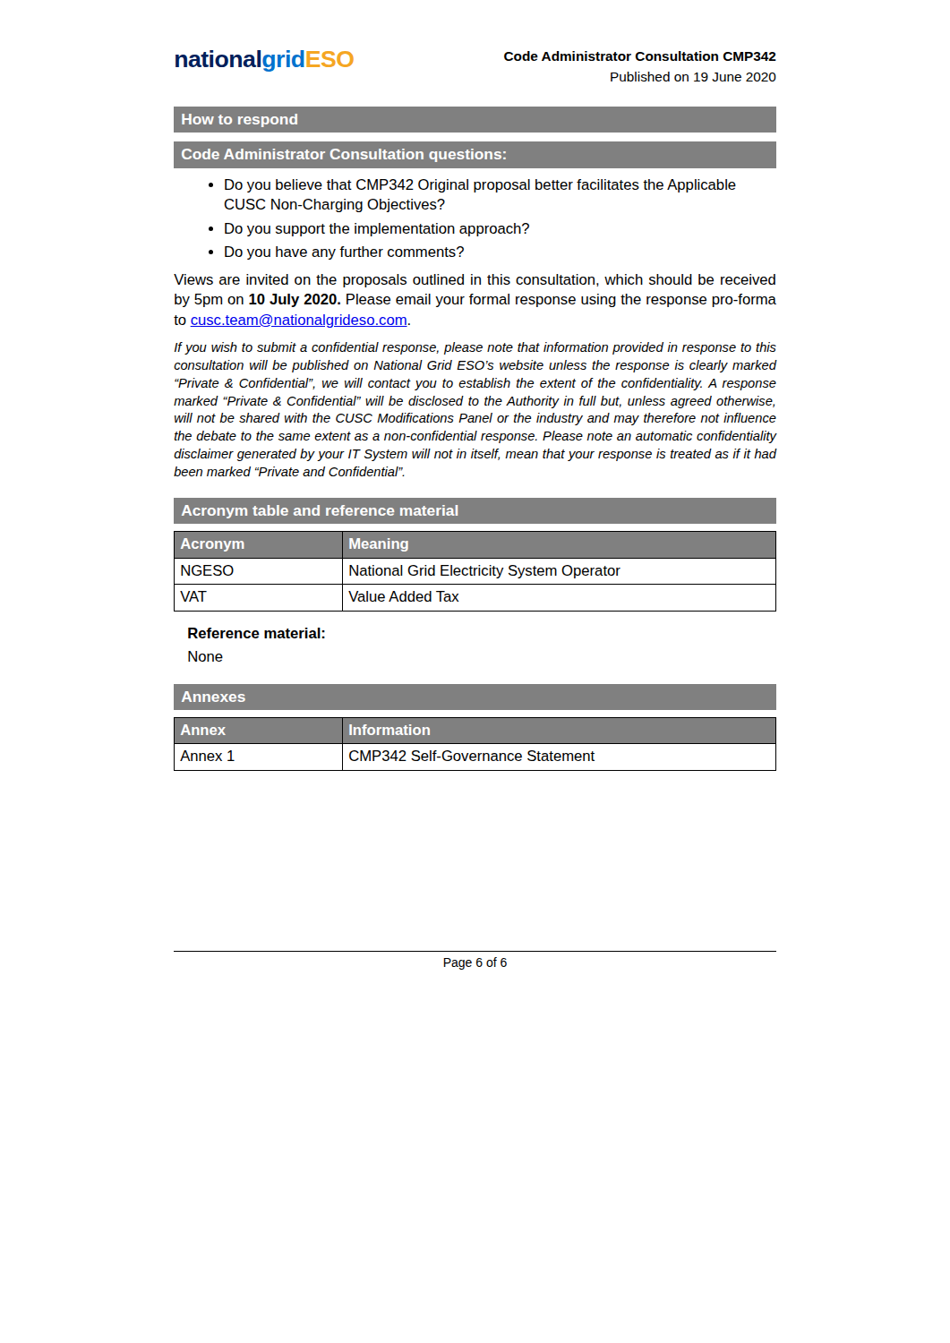national grid ESO
Code Administrator Consultation CMP342
Published on 19 June 2020
How to respond
Code Administrator Consultation questions:
Do you believe that CMP342 Original proposal better facilitates the Applicable CUSC Non-Charging Objectives?
Do you support the implementation approach?
Do you have any further comments?
Views are invited on the proposals outlined in this consultation, which should be received by 5pm on 10 July 2020. Please email your formal response using the response pro-forma to cusc.team@nationalgrideso.com.
If you wish to submit a confidential response, please note that information provided in response to this consultation will be published on National Grid ESO’s website unless the response is clearly marked “Private & Confidential”, we will contact you to establish the extent of the confidentiality. A response marked “Private & Confidential” will be disclosed to the Authority in full but, unless agreed otherwise, will not be shared with the CUSC Modifications Panel or the industry and may therefore not influence the debate to the same extent as a non-confidential response. Please note an automatic confidentiality disclaimer generated by your IT System will not in itself, mean that your response is treated as if it had been marked “Private and Confidential”.
Acronym table and reference material
| Acronym | Meaning |
| --- | --- |
| NGESO | National Grid Electricity System Operator |
| VAT | Value Added Tax |
Reference material:
None
Annexes
| Annex | Information |
| --- | --- |
| Annex 1 | CMP342 Self-Governance Statement |
Page 6 of 6